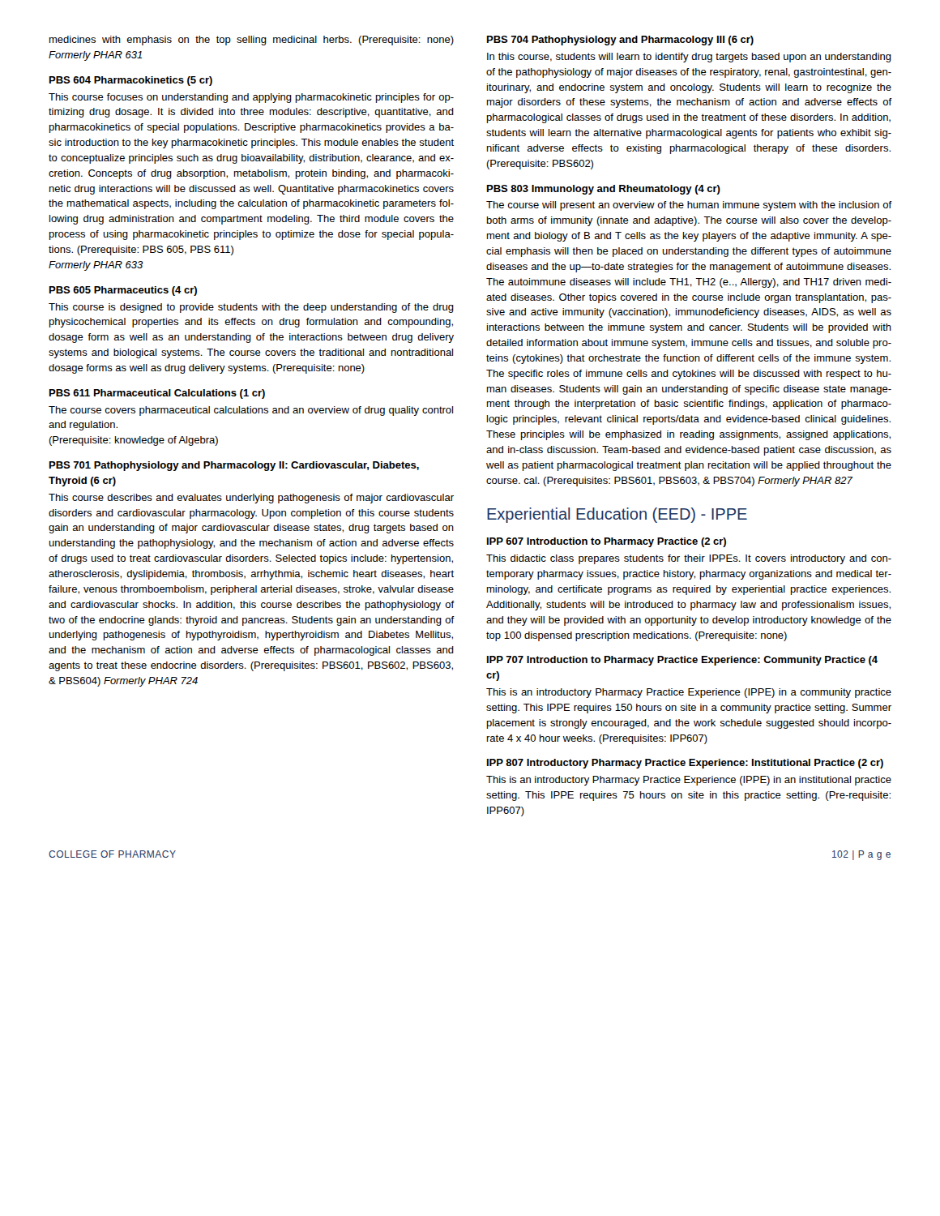medicines with emphasis on the top selling medicinal herbs. (Prerequisite: none) Formerly PHAR 631
PBS 604 Pharmacokinetics (5 cr)
This course focuses on understanding and applying pharmacokinetic principles for optimizing drug dosage. It is divided into three modules: descriptive, quantitative, and pharmacokinetics of special populations. Descriptive pharmacokinetics provides a basic introduction to the key pharmacokinetic principles. This module enables the student to conceptualize principles such as drug bioavailability, distribution, clearance, and excretion. Concepts of drug absorption, metabolism, protein binding, and pharmacokinetic drug interactions will be discussed as well. Quantitative pharmacokinetics covers the mathematical aspects, including the calculation of pharmacokinetic parameters following drug administration and compartment modeling. The third module covers the process of using pharmacokinetic principles to optimize the dose for special populations. (Prerequisite: PBS 605, PBS 611)
Formerly PHAR 633
PBS 605 Pharmaceutics (4 cr)
This course is designed to provide students with the deep understanding of the drug physicochemical properties and its effects on drug formulation and compounding, dosage form as well as an understanding of the interactions between drug delivery systems and biological systems. The course covers the traditional and nontraditional dosage forms as well as drug delivery systems. (Prerequisite: none)
PBS 611 Pharmaceutical Calculations (1 cr)
The course covers pharmaceutical calculations and an overview of drug quality control and regulation.
(Prerequisite: knowledge of Algebra)
PBS 701 Pathophysiology and Pharmacology II: Cardiovascular, Diabetes, Thyroid (6 cr)
This course describes and evaluates underlying pathogenesis of major cardiovascular disorders and cardiovascular pharmacology. Upon completion of this course students gain an understanding of major cardiovascular disease states, drug targets based on understanding the pathophysiology, and the mechanism of action and adverse effects of drugs used to treat cardiovascular disorders. Selected topics include: hypertension, atherosclerosis, dyslipidemia, thrombosis, arrhythmia, ischemic heart diseases, heart failure, venous thromboembolism, peripheral arterial diseases, stroke, valvular disease and cardiovascular shocks. In addition, this course describes the pathophysiology of two of the endocrine glands: thyroid and pancreas. Students gain an understanding of underlying pathogenesis of hypothyroidism, hyperthyroidism and Diabetes Mellitus, and the mechanism of action and adverse effects of pharmacological classes and agents to treat these endocrine disorders. (Prerequisites: PBS601, PBS602, PBS603, & PBS604) Formerly PHAR 724
PBS 704 Pathophysiology and Pharmacology III (6 cr)
In this course, students will learn to identify drug targets based upon an understanding of the pathophysiology of major diseases of the respiratory, renal, gastrointestinal, genitourinary, and endocrine system and oncology. Students will learn to recognize the major disorders of these systems, the mechanism of action and adverse effects of pharmacological classes of drugs used in the treatment of these disorders. In addition, students will learn the alternative pharmacological agents for patients who exhibit significant adverse effects to existing pharmacological therapy of these disorders. (Prerequisite: PBS602)
PBS 803 Immunology and Rheumatology (4 cr)
The course will present an overview of the human immune system with the inclusion of both arms of immunity (innate and adaptive). The course will also cover the development and biology of B and T cells as the key players of the adaptive immunity. A special emphasis will then be placed on understanding the different types of autoimmune diseases and the up—to-date strategies for the management of autoimmune diseases. The autoimmune diseases will include TH1, TH2 (e.., Allergy), and TH17 driven mediated diseases. Other topics covered in the course include organ transplantation, passive and active immunity (vaccination), immunodeficiency diseases, AIDS, as well as interactions between the immune system and cancer. Students will be provided with detailed information about immune system, immune cells and tissues, and soluble proteins (cytokines) that orchestrate the function of different cells of the immune system. The specific roles of immune cells and cytokines will be discussed with respect to human diseases. Students will gain an understanding of specific disease state management through the interpretation of basic scientific findings, application of pharmacologic principles, relevant clinical reports/data and evidence-based clinical guidelines. These principles will be emphasized in reading assignments, assigned applications, and in-class discussion. Team-based and evidence-based patient case discussion, as well as patient pharmacological treatment plan recitation will be applied throughout the course. cal. (Prerequisites: PBS601, PBS603, & PBS704) Formerly PHAR 827
Experiential Education (EED) - IPPE
IPP 607 Introduction to Pharmacy Practice (2 cr)
This didactic class prepares students for their IPPEs. It covers introductory and contemporary pharmacy issues, practice history, pharmacy organizations and medical terminology, and certificate programs as required by experiential practice experiences. Additionally, students will be introduced to pharmacy law and professionalism issues, and they will be provided with an opportunity to develop introductory knowledge of the top 100 dispensed prescription medications. (Prerequisite: none)
IPP 707 Introduction to Pharmacy Practice Experience: Community Practice (4 cr)
This is an introductory Pharmacy Practice Experience (IPPE) in a community practice setting. This IPPE requires 150 hours on site in a community practice setting. Summer placement is strongly encouraged, and the work schedule suggested should incorporate 4 x 40 hour weeks. (Prerequisites: IPP607)
IPP 807 Introductory Pharmacy Practice Experience: Institutional Practice (2 cr)
This is an introductory Pharmacy Practice Experience (IPPE) in an institutional practice setting. This IPPE requires 75 hours on site in this practice setting. (Pre-requisite: IPP607)
College of Pharmacy
102 | P a g e